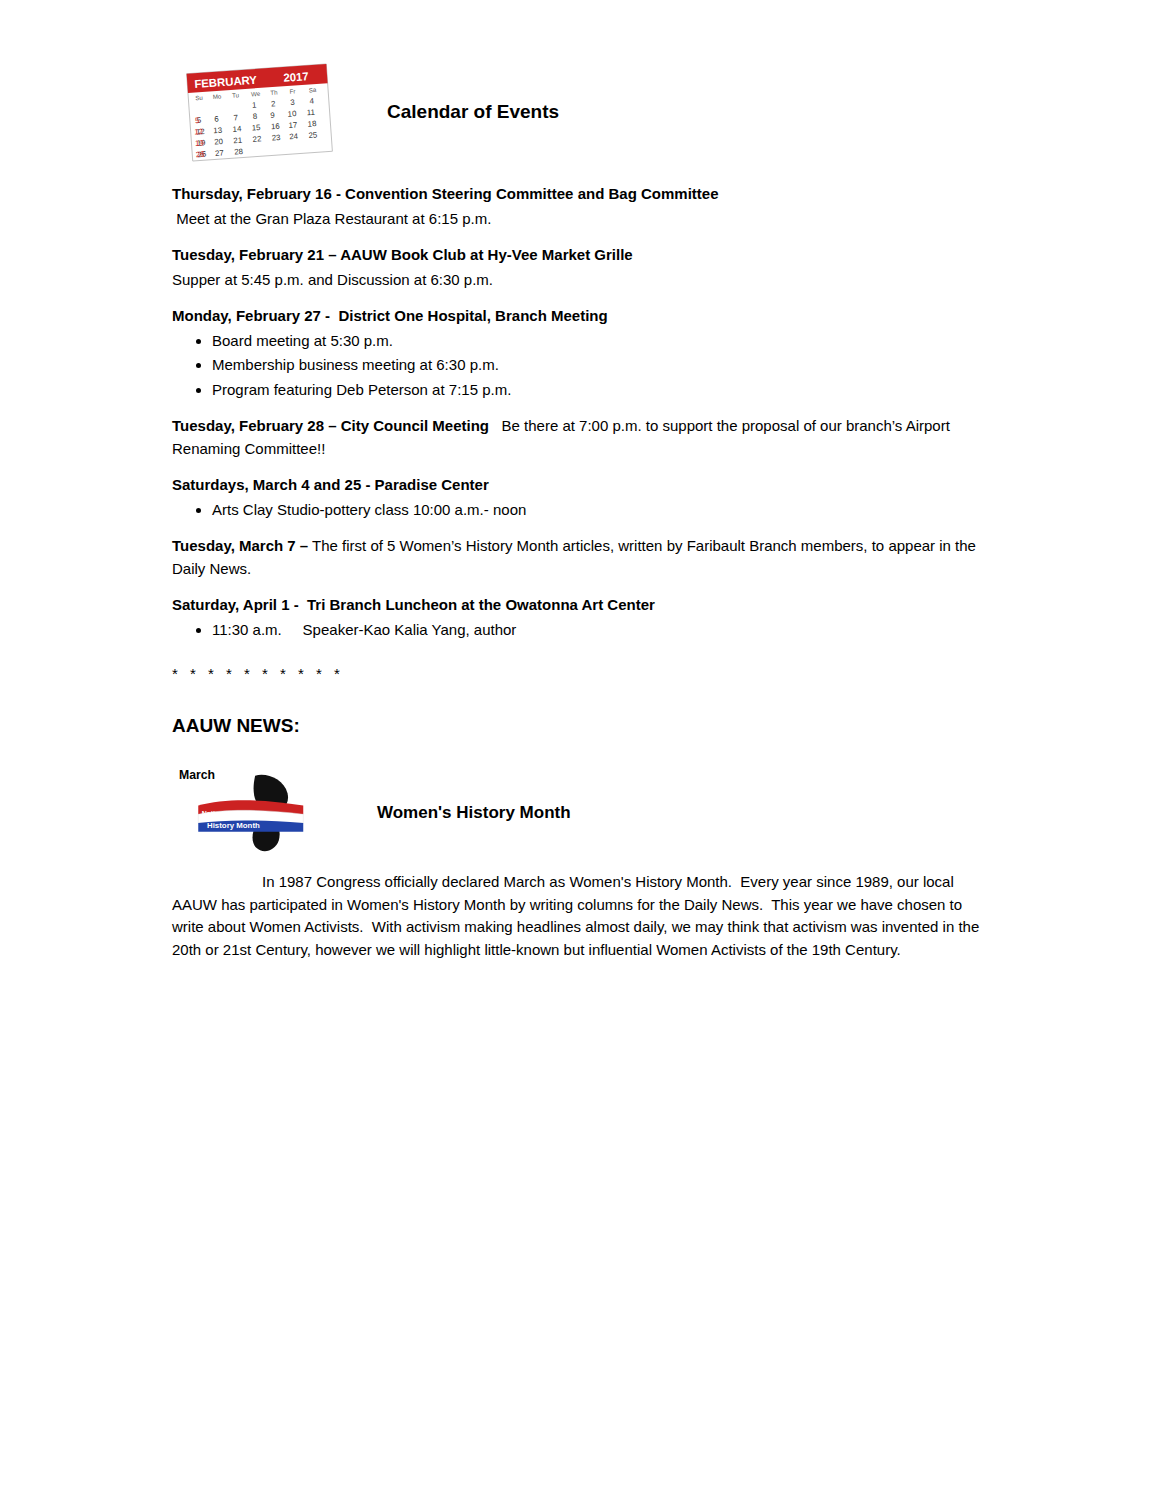FEBRUARY 2017 SuMoTuWeThFrSa 1234 567891011 12131415161718 19202122232425 262728 5 12 19 26
Calendar of Events
Thursday, February 16 - Convention Steering Committee and Bag Committee
Meet at the Gran Plaza Restaurant at 6:15 p.m.
Tuesday, February 21 – AAUW Book Club at Hy-Vee Market Grille
Supper at 5:45 p.m. and Discussion at 6:30 p.m.
Monday, February 27 - District One Hospital, Branch Meeting
Board meeting at 5:30 p.m.
Membership business meeting at 6:30 p.m.
Program featuring Deb Peterson at 7:15 p.m.
Tuesday, February 28 – City Council Meeting Be there at 7:00 p.m. to support the proposal of our branch’s Airport Renaming Committee!!
Saturdays, March 4 and 25 - Paradise Center
Arts Clay Studio-pottery class 10:00 a.m.- noon
Tuesday, March 7 – The first of 5 Women’s History Month articles, written by Faribault Branch members, to appear in the Daily News.
Saturday, April 1 - Tri Branch Luncheon at the Owatonna Art Center
11:30 a.m. Speaker-Kao Kalia Yang, author
* * * * * * * * * *
AAUW NEWS:
March National Women's History Month
Women's History Month
In 1987 Congress officially declared March as Women's History Month. Every year since 1989, our local AAUW has participated in Women's History Month by writing columns for the Daily News. This year we have chosen to write about Women Activists. With activism making headlines almost daily, we may think that activism was invented in the 20th or 21st Century, however we will highlight little-known but influential Women Activists of the 19th Century.